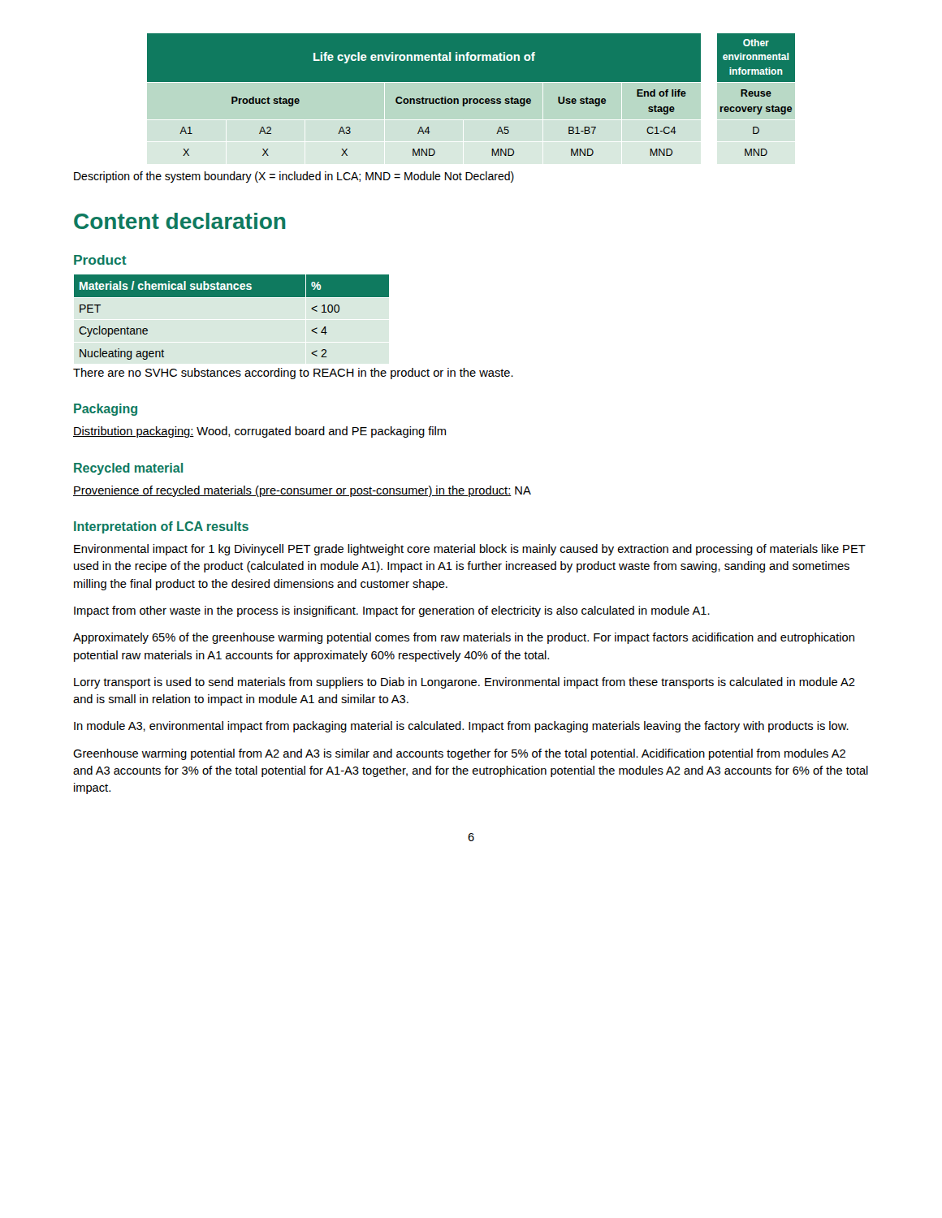| Life cycle environmental information of | | Other environmental information |
| Product stage | Construction process stage | Use stage | End of life stage | | Reuse recovery stage |
| A1 | A2 | A3 | A4 | A5 | B1-B7 | C1-C4 | | D |
| X | X | X | MND | MND | MND | MND | | MND |
Description of the system boundary (X = included in LCA; MND = Module Not Declared)
Content declaration
Product
| Materials / chemical substances | % |
| --- | --- |
| PET | < 100 |
| Cyclopentane | < 4 |
| Nucleating agent | < 2 |
There are no SVHC substances according to REACH in the product or in the waste.
Packaging
Distribution packaging: Wood, corrugated board and PE packaging film
Recycled material
Provenience of recycled materials (pre-consumer or post-consumer) in the product: NA
Interpretation of LCA results
Environmental impact for 1 kg Divinycell PET grade lightweight core material block is mainly caused by extraction and processing of materials like PET used in the recipe of the product (calculated in module A1). Impact in A1 is further increased by product waste from sawing, sanding and sometimes milling the final product to the desired dimensions and customer shape.
Impact from other waste in the process is insignificant. Impact for generation of electricity is also calculated in module A1.
Approximately 65% of the greenhouse warming potential comes from raw materials in the product. For impact factors acidification and eutrophication potential raw materials in A1 accounts for approximately 60% respectively 40% of the total.
Lorry transport is used to send materials from suppliers to Diab in Longarone. Environmental impact from these transports is calculated in module A2 and is small in relation to impact in module A1 and similar to A3.
In module A3, environmental impact from packaging material is calculated. Impact from packaging materials leaving the factory with products is low.
Greenhouse warming potential from A2 and A3 is similar and accounts together for 5% of the total potential. Acidification potential from modules A2 and A3 accounts for 3% of the total potential for A1-A3 together, and for the eutrophication potential the modules A2 and A3 accounts for 6% of the total impact.
6